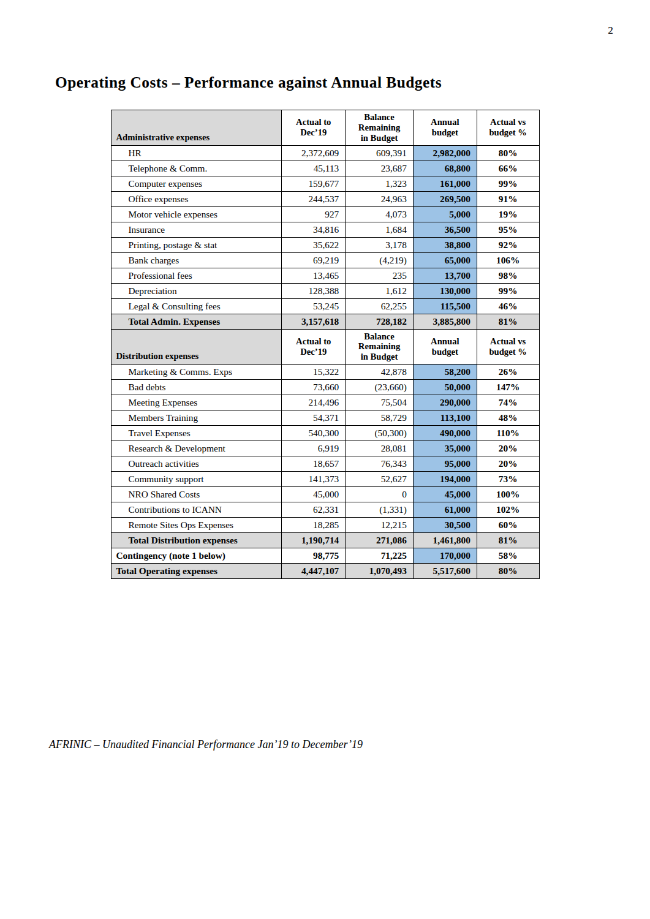2
Operating Costs – Performance against Annual Budgets
| Administrative expenses | Actual to Dec’19 | Balance Remaining in Budget | Annual budget | Actual vs budget % |
| --- | --- | --- | --- | --- |
| HR | 2,372,609 | 609,391 | 2,982,000 | 80% |
| Telephone & Comm. | 45,113 | 23,687 | 68,800 | 66% |
| Computer expenses | 159,677 | 1,323 | 161,000 | 99% |
| Office expenses | 244,537 | 24,963 | 269,500 | 91% |
| Motor vehicle expenses | 927 | 4,073 | 5,000 | 19% |
| Insurance | 34,816 | 1,684 | 36,500 | 95% |
| Printing, postage & stat | 35,622 | 3,178 | 38,800 | 92% |
| Bank charges | 69,219 | (4,219) | 65,000 | 106% |
| Professional fees | 13,465 | 235 | 13,700 | 98% |
| Depreciation | 128,388 | 1,612 | 130,000 | 99% |
| Legal & Consulting fees | 53,245 | 62,255 | 115,500 | 46% |
| Total Admin. Expenses | 3,157,618 | 728,182 | 3,885,800 | 81% |
| Distribution expenses | Actual to Dec’19 | Balance Remaining in Budget | Annual budget | Actual vs budget % |
| Marketing & Comms. Exps | 15,322 | 42,878 | 58,200 | 26% |
| Bad debts | 73,660 | (23,660) | 50,000 | 147% |
| Meeting Expenses | 214,496 | 75,504 | 290,000 | 74% |
| Members Training | 54,371 | 58,729 | 113,100 | 48% |
| Travel Expenses | 540,300 | (50,300) | 490,000 | 110% |
| Research & Development | 6,919 | 28,081 | 35,000 | 20% |
| Outreach activities | 18,657 | 76,343 | 95,000 | 20% |
| Community support | 141,373 | 52,627 | 194,000 | 73% |
| NRO Shared Costs | 45,000 | 0 | 45,000 | 100% |
| Contributions to ICANN | 62,331 | (1,331) | 61,000 | 102% |
| Remote Sites Ops Expenses | 18,285 | 12,215 | 30,500 | 60% |
| Total Distribution expenses | 1,190,714 | 271,086 | 1,461,800 | 81% |
| Contingency (note 1 below) | 98,775 | 71,225 | 170,000 | 58% |
| Total Operating expenses | 4,447,107 | 1,070,493 | 5,517,600 | 80% |
AFRINIC – Unaudited Financial Performance Jan’19 to December’19